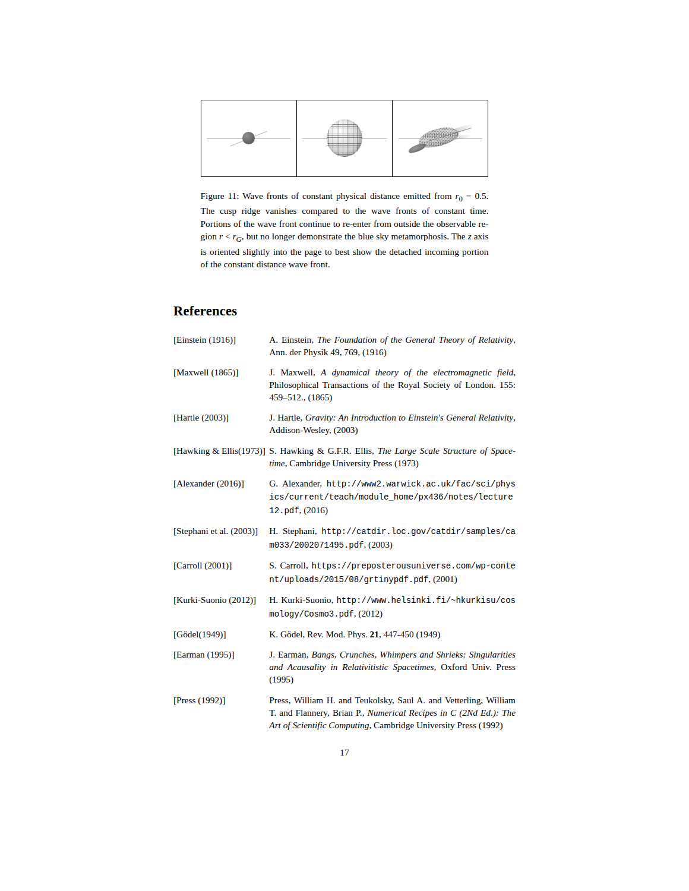Figure 11: Wave fronts of constant physical distance emitted from r0 = 0.5. The cusp ridge vanishes compared to the wave fronts of constant time. Portions of the wave front continue to re-enter from outside the observable region r < rG, but no longer demonstrate the blue sky metamorphosis. The z axis is oriented slightly into the page to best show the detached incoming portion of the constant distance wave front.
References
[Einstein (1916)]
A. Einstein, The Foundation of the General Theory of Relativity, Ann. der Physik 49, 769, (1916)
[Maxwell (1865)]
J. Maxwell, A dynamical theory of the electromagnetic field, Philosophical Transactions of the Royal Society of London. 155: 459–512., (1865)
[Hartle (2003)]
J. Hartle, Gravity: An Introduction to Einstein's General Relativity, Addison-Wesley, (2003)
[Hawking & Ellis(1973)]
S. Hawking & G.F.R. Ellis, The Large Scale Structure of Space-time, Cambridge University Press (1973)
[Alexander (2016)]
G. Alexander, http://www2.warwick.ac.uk/fac/sci/physics/current/teach/module_home/px436/notes/lecture12.pdf, (2016)
[Stephani et al. (2003)]
H. Stephani, http://catdir.loc.gov/catdir/samples/cam033/2002071495.pdf, (2003)
[Carroll (2001)]
S. Carroll, https://preposterousuniverse.com/wp-content/uploads/2015/08/grtinypdf.pdf, (2001)
[Kurki-Suonio (2012)]
H. Kurki-Suonio, http://www.helsinki.fi/~hkurkisu/cosmology/Cosmo3.pdf, (2012)
[Gödel(1949)]
K. Gödel, Rev. Mod. Phys. 21, 447-450 (1949)
[Earman (1995)]
J. Earman, Bangs, Crunches, Whimpers and Shrieks: Singularities and Acausality in Relativitistic Spacetimes, Oxford Univ. Press (1995)
[Press (1992)]
Press, William H. and Teukolsky, Saul A. and Vetterling, William T. and Flannery, Brian P., Numerical Recipes in C (2Nd Ed.): The Art of Scientific Computing, Cambridge University Press (1992)
17